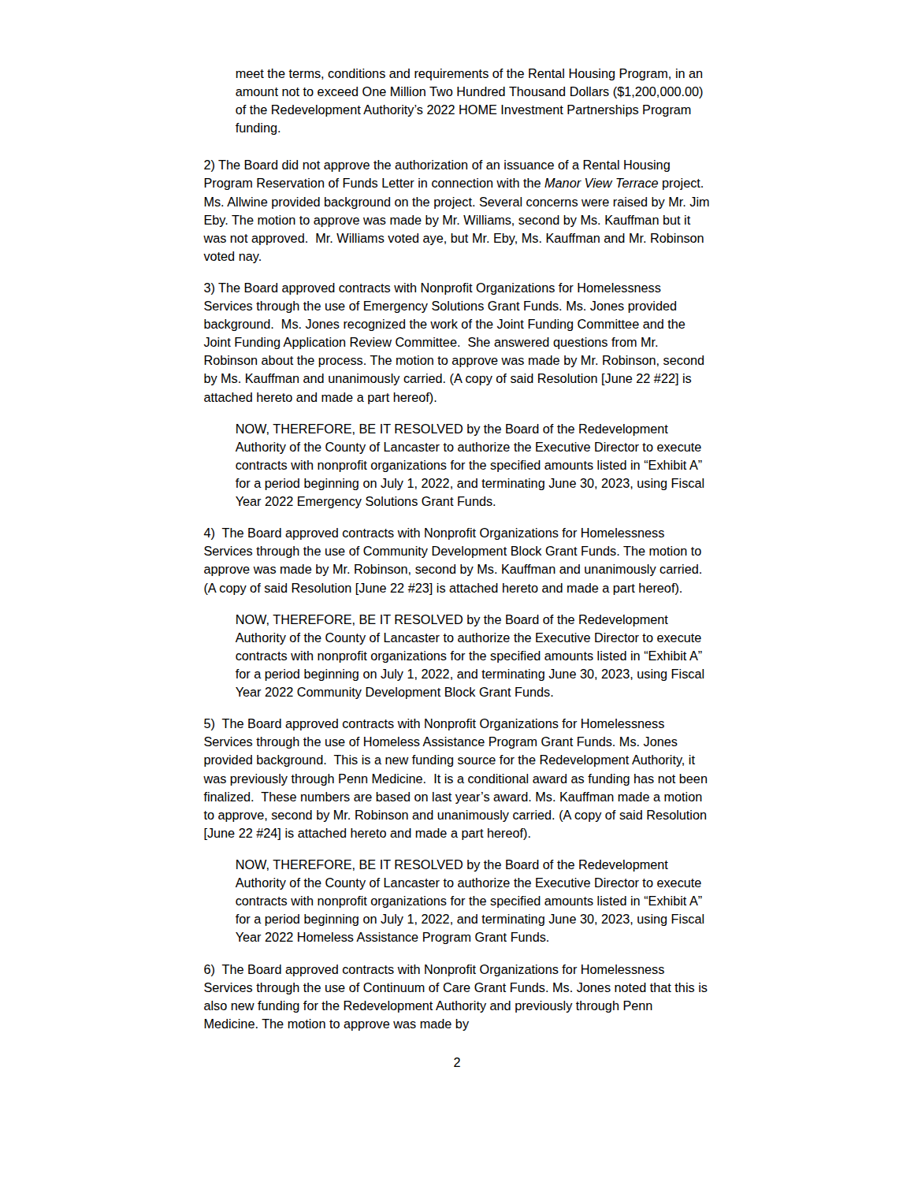meet the terms, conditions and requirements of the Rental Housing Program, in an amount not to exceed One Million Two Hundred Thousand Dollars ($1,200,000.00) of the Redevelopment Authority’s 2022 HOME Investment Partnerships Program funding.
2) The Board did not approve the authorization of an issuance of a Rental Housing Program Reservation of Funds Letter in connection with the Manor View Terrace project. Ms. Allwine provided background on the project. Several concerns were raised by Mr. Jim Eby. The motion to approve was made by Mr. Williams, second by Ms. Kauffman but it was not approved. Mr. Williams voted aye, but Mr. Eby, Ms. Kauffman and Mr. Robinson voted nay.
3) The Board approved contracts with Nonprofit Organizations for Homelessness Services through the use of Emergency Solutions Grant Funds. Ms. Jones provided background. Ms. Jones recognized the work of the Joint Funding Committee and the Joint Funding Application Review Committee. She answered questions from Mr. Robinson about the process. The motion to approve was made by Mr. Robinson, second by Ms. Kauffman and unanimously carried. (A copy of said Resolution [June 22 #22] is attached hereto and made a part hereof).
NOW, THEREFORE, BE IT RESOLVED by the Board of the Redevelopment Authority of the County of Lancaster to authorize the Executive Director to execute contracts with nonprofit organizations for the specified amounts listed in “Exhibit A” for a period beginning on July 1, 2022, and terminating June 30, 2023, using Fiscal Year 2022 Emergency Solutions Grant Funds.
4) The Board approved contracts with Nonprofit Organizations for Homelessness Services through the use of Community Development Block Grant Funds. The motion to approve was made by Mr. Robinson, second by Ms. Kauffman and unanimously carried. (A copy of said Resolution [June 22 #23] is attached hereto and made a part hereof).
NOW, THEREFORE, BE IT RESOLVED by the Board of the Redevelopment Authority of the County of Lancaster to authorize the Executive Director to execute contracts with nonprofit organizations for the specified amounts listed in “Exhibit A” for a period beginning on July 1, 2022, and terminating June 30, 2023, using Fiscal Year 2022 Community Development Block Grant Funds.
5) The Board approved contracts with Nonprofit Organizations for Homelessness Services through the use of Homeless Assistance Program Grant Funds. Ms. Jones provided background. This is a new funding source for the Redevelopment Authority, it was previously through Penn Medicine. It is a conditional award as funding has not been finalized. These numbers are based on last year’s award. Ms. Kauffman made a motion to approve, second by Mr. Robinson and unanimously carried. (A copy of said Resolution [June 22 #24] is attached hereto and made a part hereof).
NOW, THEREFORE, BE IT RESOLVED by the Board of the Redevelopment Authority of the County of Lancaster to authorize the Executive Director to execute contracts with nonprofit organizations for the specified amounts listed in “Exhibit A” for a period beginning on July 1, 2022, and terminating June 30, 2023, using Fiscal Year 2022 Homeless Assistance Program Grant Funds.
6) The Board approved contracts with Nonprofit Organizations for Homelessness Services through the use of Continuum of Care Grant Funds. Ms. Jones noted that this is also new funding for the Redevelopment Authority and previously through Penn Medicine. The motion to approve was made by
2